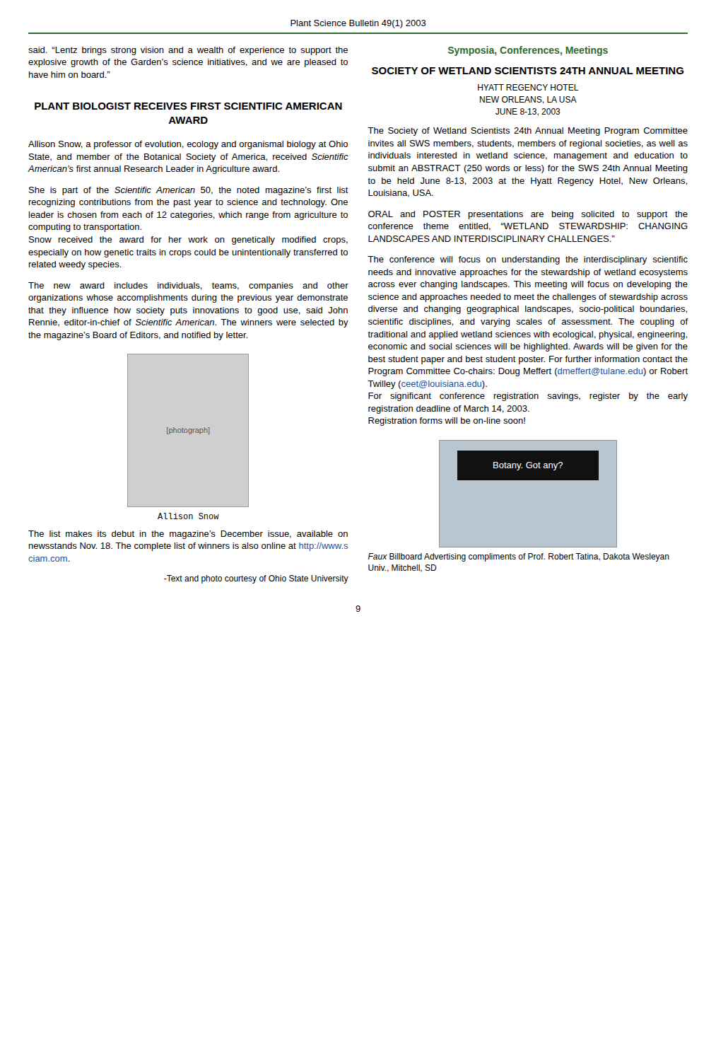Plant Science Bulletin 49(1) 2003
said. “Lentz brings strong vision and a wealth of experience to support the explosive growth of the Garden’s science initiatives, and we are pleased to have him on board.”
PLANT BIOLOGIST RECEIVES FIRST SCIENTIFIC AMERICAN AWARD
Allison Snow, a professor of evolution, ecology and organismal biology at Ohio State, and member of the Botanical Society of America, received Scientific American’s first annual Research Leader in Agriculture award.
She is part of the Scientific American 50, the noted magazine’s first list recognizing contributions from the past year to science and technology. One leader is chosen from each of 12 categories, which range from agriculture to computing to transportation.
Snow received the award for her work on genetically modified crops, especially on how genetic traits in crops could be unintentionally transferred to related weedy species.
The new award includes individuals, teams, companies and other organizations whose accomplishments during the previous year demonstrate that they influence how society puts innovations to good use, said John Rennie, editor-in-chief of Scientific American. The winners were selected by the magazine’s Board of Editors, and notified by letter.
[photograph]
Allison Snow
The list makes its debut in the magazine’s December issue, available on newsstands Nov. 18. The complete list of winners is also online at http://www.sciam.com.
-Text and photo courtesy of Ohio State University
Symposia, Conferences, Meetings
SOCIETY OF WETLAND SCIENTISTS 24TH ANNUAL MEETING
HYATT REGENCY HOTEL
NEW ORLEANS, LA USA
JUNE 8-13, 2003
The Society of Wetland Scientists 24th Annual Meeting Program Committee invites all SWS members, students, members of regional societies, as well as individuals interested in wetland science, management and education to submit an ABSTRACT (250 words or less) for the SWS 24th Annual Meeting to be held June 8-13, 2003 at the Hyatt Regency Hotel, New Orleans, Louisiana, USA.
ORAL and POSTER presentations are being solicited to support the conference theme entitled, “WETLAND STEWARDSHIP: CHANGING LANDSCAPES AND INTERDISCIPLINARY CHALLENGES.”
The conference will focus on understanding the interdisciplinary scientific needs and innovative approaches for the stewardship of wetland ecosystems across ever changing landscapes. This meeting will focus on developing the science and approaches needed to meet the challenges of stewardship across diverse and changing geographical landscapes, socio-political boundaries, scientific disciplines, and varying scales of assessment. The coupling of traditional and applied wetland sciences with ecological, physical, engineering, economic and social sciences will be highlighted. Awards will be given for the best student paper and best student poster. For further information contact the Program Committee Co-chairs: Doug Meffert (dmeffert@tulane.edu) or Robert Twilley (ceet@louisiana.edu).
For significant conference registration savings, register by the early registration deadline of March 14, 2003.
Registration forms will be on-line soon!
Botany. Got any?
Faux Billboard Advertising compliments of Prof. Robert Tatina, Dakota Wesleyan Univ., Mitchell, SD
9